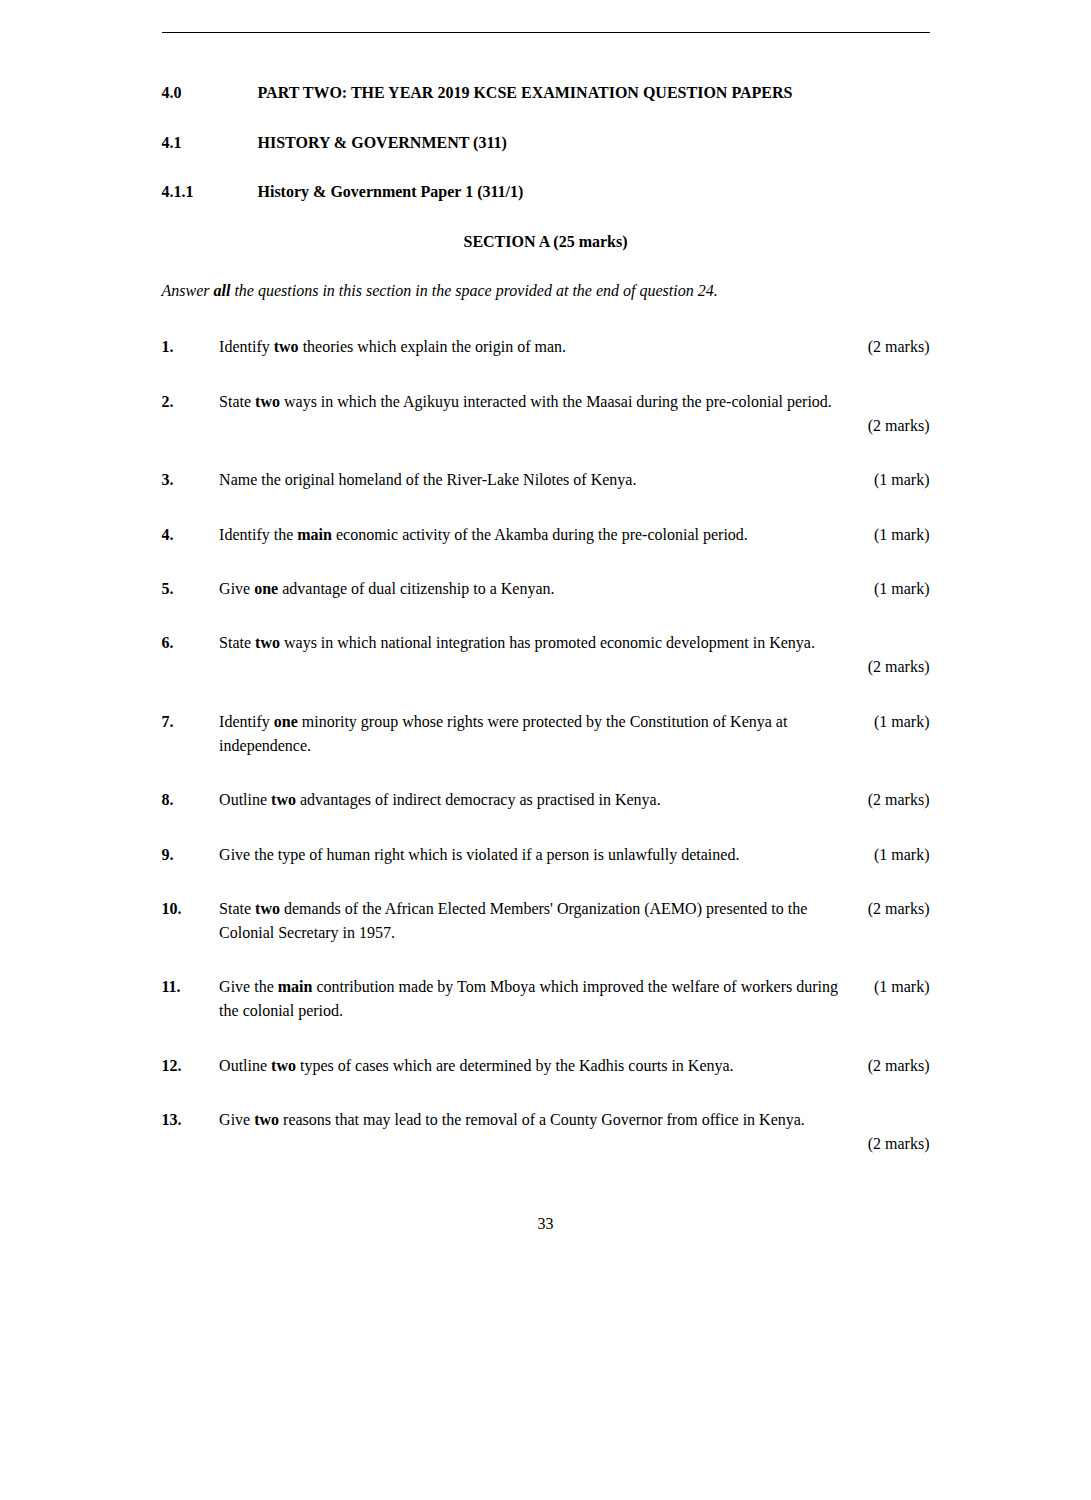4.0 PART TWO: THE YEAR 2019 KCSE EXAMINATION QUESTION PAPERS
4.1 HISTORY & GOVERNMENT (311)
4.1.1 History & Government Paper 1 (311/1)
SECTION A (25 marks)
Answer all the questions in this section in the space provided at the end of question 24.
1. (2 marks) Identify two theories which explain the origin of man.
2. State two ways in which the Agikuyu interacted with the Maasai during the pre-colonial period. (2 marks)
3. (1 mark) Name the original homeland of the River-Lake Nilotes of Kenya.
4. (1 mark) Identify the main economic activity of the Akamba during the pre-colonial period.
5. (1 mark) Give one advantage of dual citizenship to a Kenyan.
6. State two ways in which national integration has promoted economic development in Kenya. (2 marks)
7. (1 mark) Identify one minority group whose rights were protected by the Constitution of Kenya at independence.
8. (2 marks) Outline two advantages of indirect democracy as practised in Kenya.
9. (1 mark) Give the type of human right which is violated if a person is unlawfully detained.
10. (2 marks) State two demands of the African Elected Members' Organization (AEMO) presented to the Colonial Secretary in 1957.
11. (1 mark) Give the main contribution made by Tom Mboya which improved the welfare of workers during the colonial period.
12. (2 marks) Outline two types of cases which are determined by the Kadhis courts in Kenya.
13. Give two reasons that may lead to the removal of a County Governor from office in Kenya. (2 marks)
33